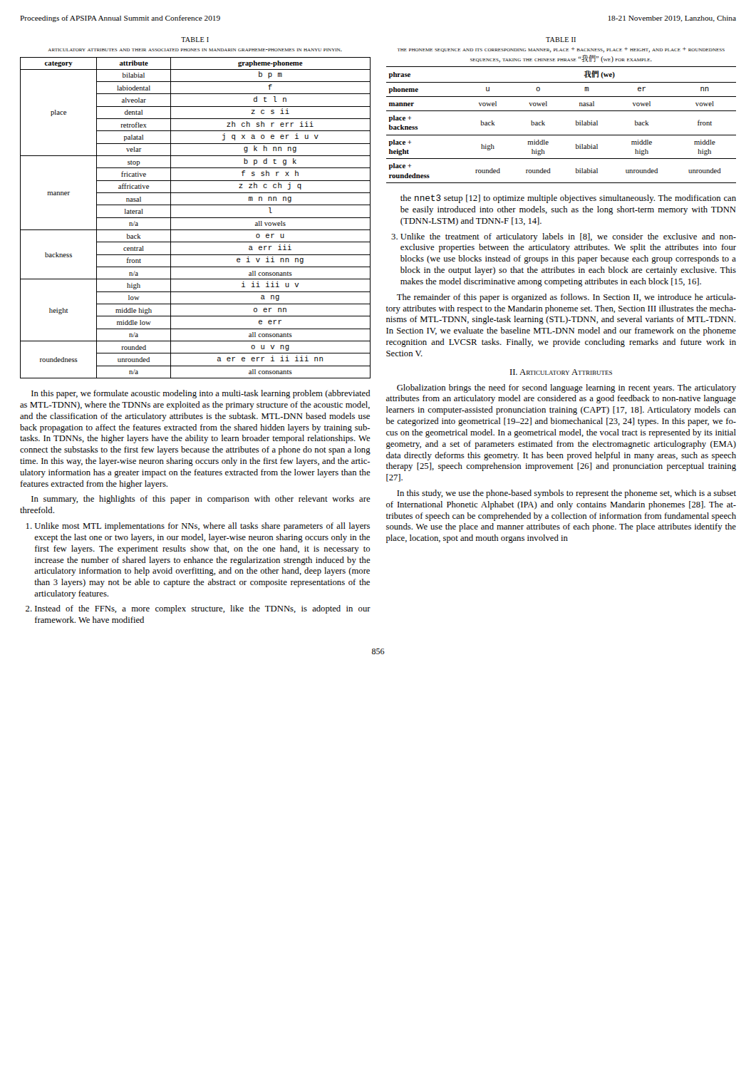Proceedings of APSIPA Annual Summit and Conference 2019 18-21 November 2019, Lanzhou, China
TABLE I Articulatory attributes and their associated phones in Mandarin grapheme-phonemes in Hanyu Pinyin.
| category | attribute | grapheme-phoneme |
| --- | --- | --- |
| place | bilabial | b p m |
| labiodental | f |
| alveolar | d t l n |
| dental | z c s ii |
| retroflex | zh ch sh r err iii |
| palatal | j q x a o e er i u v |
| velar | g k h nn ng |
| manner | stop | b p d t g k |
| fricative | f s sh r x h |
| affricative | z zh c ch j q |
| nasal | m n nn ng |
| lateral | l |
| n/a | all vowels |
| backness | back | o er u |
| central | a err iii |
| front | e i v ii nn ng |
| n/a | all consonants |
| height | high | i ii iii u v |
| low | a ng |
| middle high | o er nn |
| middle low | e err |
| n/a | all consonants |
| roundedness | rounded | o u v ng |
| unrounded | a er e err i ii iii nn |
| n/a | all consonants |
In this paper, we formulate acoustic modeling into a multi-task learning problem (abbreviated as MTL-TDNN), where the TDNNs are exploited as the primary structure of the acoustic model, and the classification of the articulatory attributes is the subtask. MTL-DNN based models use back propagation to affect the features extracted from the shared hidden layers by training subtasks. In TDNNs, the higher layers have the ability to learn broader temporal relationships. We connect the substasks to the first few layers because the attributes of a phone do not span a long time. In this way, the layer-wise neuron sharing occurs only in the first few layers, and the articulatory information has a greater impact on the features extracted from the lower layers than the features extracted from the higher layers.
In summary, the highlights of this paper in comparison with other relevant works are threefold.
Unlike most MTL implementations for NNs, where all tasks share parameters of all layers except the last one or two layers, in our model, layer-wise neuron sharing occurs only in the first few layers. The experiment results show that, on the one hand, it is necessary to increase the number of shared layers to enhance the regularization strength induced by the articulatory information to help avoid overfitting, and on the other hand, deep layers (more than 3 layers) may not be able to capture the abstract or composite representations of the articulatory features.
Instead of the FFNs, a more complex structure, like the TDNNs, is adopted in our framework. We have modified
TABLE II The phoneme sequence and its corresponding manner, place + backness, place + height, and place + roundedness sequences, taking the Chinese phrase “我們” (we) for example.
| phrase | 我們 (we) |
| --- | --- |
| phoneme | u | o | m | er | nn |
| manner | vowel | vowel | nasal | vowel | vowel |
| place + backness | back | back | bilabial | back | front |
| place + height | high | middle high | bilabial | middle high | middle high |
| place + roundedness | rounded | rounded | bilabial | unrounded | unrounded |
the nnet3 setup [12] to optimize multiple objectives simultaneously. The modification can be easily introduced into other models, such as the long short-term memory with TDNN (TDNN-LSTM) and TDNN-F [13, 14].
Unlike the treatment of articulatory labels in [8], we consider the exclusive and non-exclusive properties between the articulatory attributes. We split the attributes into four blocks (we use blocks instead of groups in this paper because each group corresponds to a block in the output layer) so that the attributes in each block are certainly exclusive. This makes the model discriminative among competing attributes in each block [15, 16].
The remainder of this paper is organized as follows. In Section II, we introduce he articulatory attributes with respect to the Mandarin phoneme set. Then, Section III illustrates the mechanisms of MTL-TDNN, single-task learning (STL)-TDNN, and several variants of MTL-TDNN. In Section IV, we evaluate the baseline MTL-DNN model and our framework on the phoneme recognition and LVCSR tasks. Finally, we provide concluding remarks and future work in Section V.
II. Articulatory Attributes
Globalization brings the need for second language learning in recent years. The articulatory attributes from an articulatory model are considered as a good feedback to non-native language learners in computer-assisted pronunciation training (CAPT) [17, 18]. Articulatory models can be categorized into geometrical [19–22] and biomechanical [23, 24] types. In this paper, we focus on the geometrical model. In a geometrical model, the vocal tract is represented by its initial geometry, and a set of parameters estimated from the electromagnetic articulography (EMA) data directly deforms this geometry. It has been proved helpful in many areas, such as speech therapy [25], speech comprehension improvement [26] and pronunciation perceptual training [27].
In this study, we use the phone-based symbols to represent the phoneme set, which is a subset of International Phonetic Alphabet (IPA) and only contains Mandarin phonemes [28]. The attributes of speech can be comprehended by a collection of information from fundamental speech sounds. We use the place and manner attributes of each phone. The place attributes identify the place, location, spot and mouth organs involved in
856